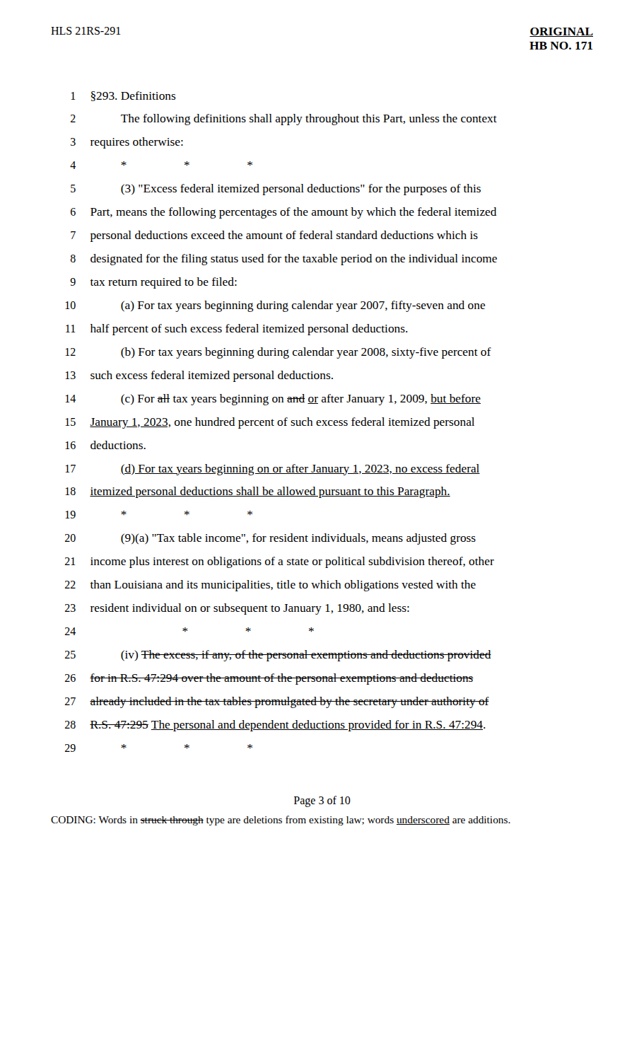HLS 21RS-291
ORIGINAL
HB NO. 171
§293. Definitions
The following definitions shall apply throughout this Part, unless the context
requires otherwise:
* * *
(3) "Excess federal itemized personal deductions" for the purposes of this
Part, means the following percentages of the amount by which the federal itemized
personal deductions exceed the amount of federal standard deductions which is
designated for the filing status used for the taxable period on the individual income
tax return required to be filed:
(a) For tax years beginning during calendar year 2007, fifty-seven and one
half percent of such excess federal itemized personal deductions.
(b) For tax years beginning during calendar year 2008, sixty-five percent of
such excess federal itemized personal deductions.
(c) For all tax years beginning on and or after January 1, 2009, but before
January 1, 2023, one hundred percent of such excess federal itemized personal
deductions.
(d) For tax years beginning on or after January 1, 2023, no excess federal
itemized personal deductions shall be allowed pursuant to this Paragraph.
* * *
(9)(a) "Tax table income", for resident individuals, means adjusted gross
income plus interest on obligations of a state or political subdivision thereof, other
than Louisiana and its municipalities, title to which obligations vested with the
resident individual on or subsequent to January 1, 1980, and less:
* * *
(iv) The excess, if any, of the personal exemptions and deductions provided
for in R.S. 47:294 over the amount of the personal exemptions and deductions
already included in the tax tables promulgated by the secretary under authority of
R.S. 47:295 The personal and dependent deductions provided for in R.S. 47:294.
* * *
Page 3 of 10
CODING: Words in struck through type are deletions from existing law; words underscored are additions.